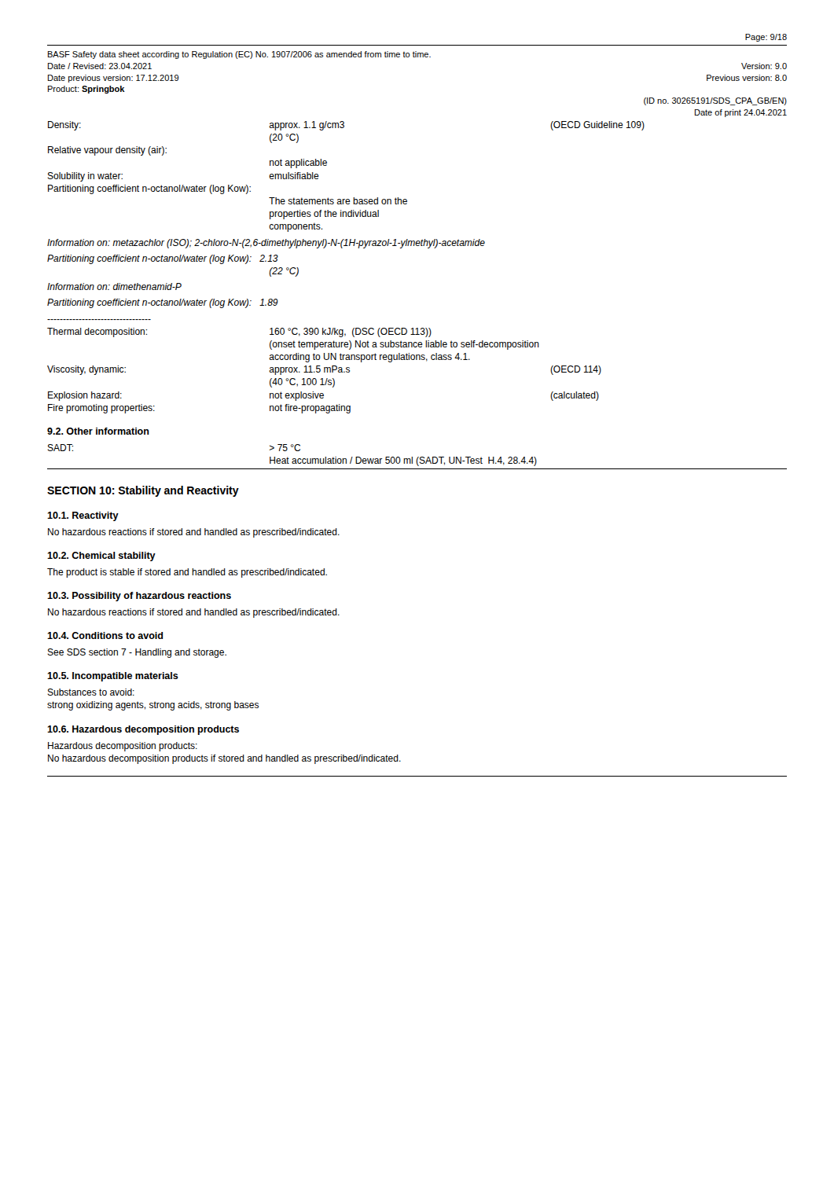Page: 9/18
BASF Safety data sheet according to Regulation (EC) No. 1907/2006 as amended from time to time.
Date / Revised: 23.04.2021 Version: 9.0
Date previous version: 17.12.2019 Previous version: 8.0
Product: Springbok
(ID no. 30265191/SDS_CPA_GB/EN)
Date of print 24.04.2021
| Density: | approx. 1.1 g/cm3 (20 °C) | (OECD Guideline 109) |
| Relative vapour density (air): | | |
| | not applicable | |
| Solubility in water: | emulsifiable | |
| Partitioning coefficient n-octanol/water (log Kow): |
| | The statements are based on the properties of the individual components. |
Information on: metazachlor (ISO); 2-chloro-N-(2,6-dimethylphenyl)-N-(1H-pyrazol-1-ylmethyl)-acetamide
| Partitioning coefficient n-octanol/water (log Kow): 2.13 |
| | (22 °C) |
Information on: dimethenamid-P
Partitioning coefficient n-octanol/water (log Kow): 1.89
---------------------------------
| Thermal decomposition: | 160 °C, 390 kJ/kg, (DSC (OECD 113)) |
| | (onset temperature) Not a substance liable to self-decomposition according to UN transport regulations, class 4.1. |
| Viscosity, dynamic: | approx. 11.5 mPa.s (40 °C, 100 1/s) | (OECD 114) |
| Explosion hazard: | not explosive | (calculated) |
| Fire promoting properties: | not fire-propagating |
9.2. Other information
| SADT: | > 75 °C |
| | Heat accumulation / Dewar 500 ml (SADT, UN-Test H.4, 28.4.4) |
SECTION 10: Stability and Reactivity
10.1. Reactivity
No hazardous reactions if stored and handled as prescribed/indicated.
10.2. Chemical stability
The product is stable if stored and handled as prescribed/indicated.
10.3. Possibility of hazardous reactions
No hazardous reactions if stored and handled as prescribed/indicated.
10.4. Conditions to avoid
See SDS section 7 - Handling and storage.
10.5. Incompatible materials
Substances to avoid:
strong oxidizing agents, strong acids, strong bases
10.6. Hazardous decomposition products
Hazardous decomposition products:
No hazardous decomposition products if stored and handled as prescribed/indicated.